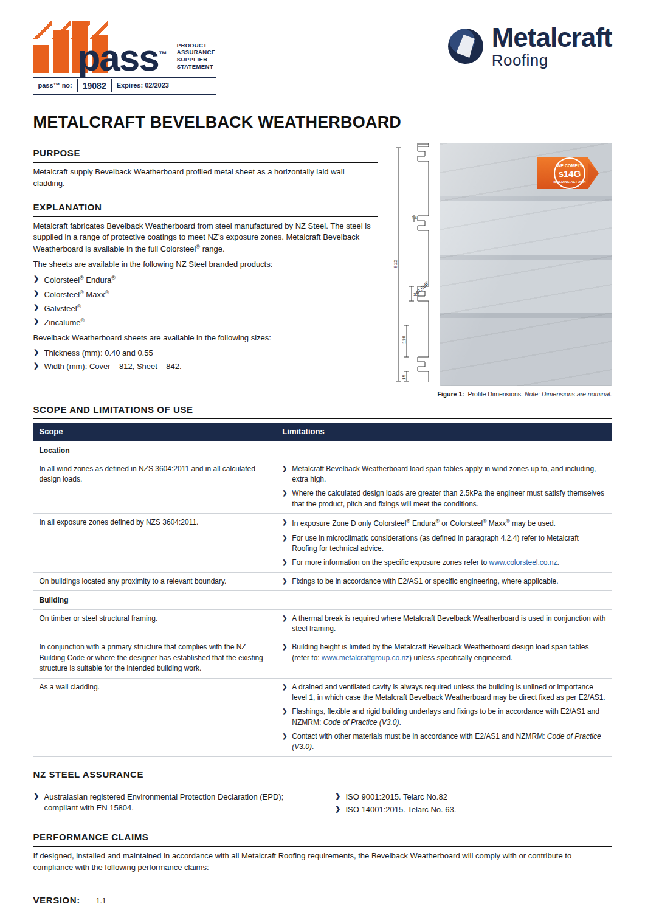pass™
Product
Assurance
Supplier
Statement
pass™ no:
19082
Expires: 02/2023
Metalcraft
Roofing
Metalcraft Bevelback Weatherboard
Purpose
Metalcraft supply Bevelback Weatherboard profiled metal sheet as a horizontally laid wall cladding.
Explanation
Metalcraft fabricates Bevelback Weatherboard from steel manufactured by NZ Steel. The steel is supplied in a range of protective coatings to meet NZ’s exposure zones. Metalcraft Bevelback Weatherboard is available in the full Colorsteel® range.
The sheets are available in the following NZ Steel branded products:
Colorsteel® Endura®
Colorsteel® Maxx®
Galvsteel®
Zincalume®
Bevelback Weatherboard sheets are available in the following sizes:
Thickness (mm): 0.40 and 0.55
Width (mm): Cover – 812, Sheet – 842.
115 14 812 87.608° 33 116 15
WE COMPLY s14G BUILDING ACT 2004
Figure 1: Profile Dimensions. Note: Dimensions are nominal.
Scope and Limitations of Use
| Scope | Limitations |
| --- | --- |
| Location |
| In all wind zones as defined in NZS 3604:2011 and in all calculated design loads. | Metalcraft Bevelback Weatherboard load span tables apply in wind zones up to, and including, extra high. Where the calculated design loads are greater than 2.5kPa the engineer must satisfy themselves that the product, pitch and fixings will meet the conditions. |
| In all exposure zones defined by NZS 3604:2011. | In exposure Zone D only Colorsteel ® Endura ® or Colorsteel ® Maxx ® may be used. For use in microclimatic considerations (as defined in paragraph 4.2.4) refer to Metalcraft Roofing for technical advice. For more information on the specific exposure zones refer to www.colorsteel.co.nz . |
| On buildings located any proximity to a relevant boundary. | Fixings to be in accordance with E2/AS1 or specific engineering, where applicable. |
| Building |
| On timber or steel structural framing. | A thermal break is required where Metalcraft Bevelback Weatherboard is used in conjunction with steel framing. |
| In conjunction with a primary structure that complies with the NZ Building Code or where the designer has established that the existing structure is suitable for the intended building work. | Building height is limited by the Metalcraft Bevelback Weatherboard design load span tables (refer to: www.metalcraftgroup.co.nz ) unless specifically engineered. |
| As a wall cladding. | A drained and ventilated cavity is always required unless the building is unlined or importance level 1, in which case the Metalcraft Bevelback Weatherboard may be direct fixed as per E2/AS1. Flashings, flexible and rigid building underlays and fixings to be in accordance with E2/AS1 and NZMRM: Code of Practice (V3.0) . Contact with other materials must be in accordance with E2/AS1 and NZMRM: Code of Practice (V3.0) . |
NZ Steel Assurance
Australasian registered Environmental Protection Declaration (EPD); compliant with EN 15804.
ISO 9001:2015. Telarc No.82
ISO 14001:2015. Telarc No. 63.
Performance Claims
If designed, installed and maintained in accordance with all Metalcraft Roofing requirements, the Bevelback Weatherboard will comply with or contribute to compliance with the following performance claims:
Version:
1.1